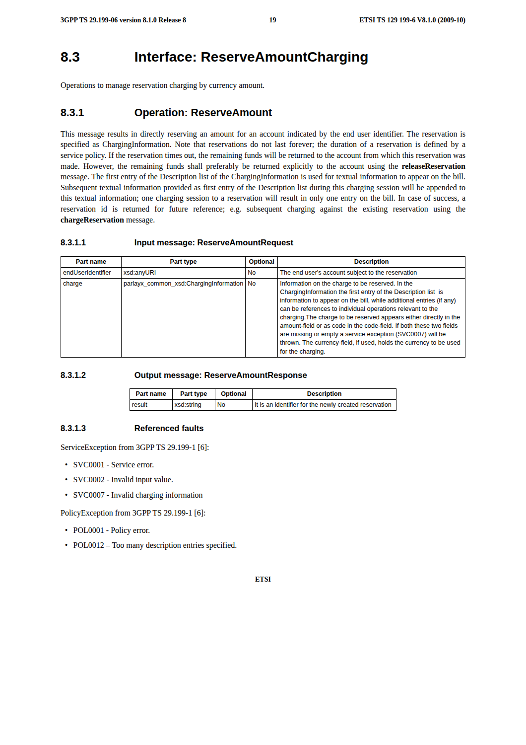3GPP TS 29.199-06 version 8.1.0 Release 8
19
ETSI TS 129 199-6 V8.1.0 (2009-10)
8.3 Interface: ReserveAmountCharging
Operations to manage reservation charging by currency amount.
8.3.1 Operation: ReserveAmount
This message results in directly reserving an amount for an account indicated by the end user identifier. The reservation is specified as ChargingInformation. Note that reservations do not last forever; the duration of a reservation is defined by a service policy. If the reservation times out, the remaining funds will be returned to the account from which this reservation was made. However, the remaining funds shall preferably be returned explicitly to the account using the releaseReservation message. The first entry of the Description list of the ChargingInformation is used for textual information to appear on the bill. Subsequent textual information provided as first entry of the Description list during this charging session will be appended to this textual information; one charging session to a reservation will result in only one entry on the bill. In case of success, a reservation id is returned for future reference; e.g. subsequent charging against the existing reservation using the chargeReservation message.
8.3.1.1 Input message: ReserveAmountRequest
| Part name | Part type | Optional | Description |
| --- | --- | --- | --- |
| endUserIdentifier | xsd:anyURI | No | The end user's account subject to the reservation |
| charge | parlayx_common_xsd:ChargingInformation | No | Information on the charge to be reserved. In the ChargingInformation the first entry of the Description list is information to appear on the bill, while additional entries (if any) can be references to individual operations relevant to the charging.The charge to be reserved appears either directly in the amount-field or as code in the code-field. If both these two fields are missing or empty a service exception (SVC0007) will be thrown. The currency-field, if used, holds the currency to be used for the charging. |
8.3.1.2 Output message: ReserveAmountResponse
| Part name | Part type | Optional | Description |
| --- | --- | --- | --- |
| result | xsd:string | No | It is an identifier for the newly created reservation |
8.3.1.3 Referenced faults
ServiceException from 3GPP TS 29.199-1 [6]:
SVC0001 - Service error.
SVC0002 - Invalid input value.
SVC0007 - Invalid charging information
PolicyException from 3GPP TS 29.199-1 [6]:
POL0001 - Policy error.
POL0012 – Too many description entries specified.
ETSI